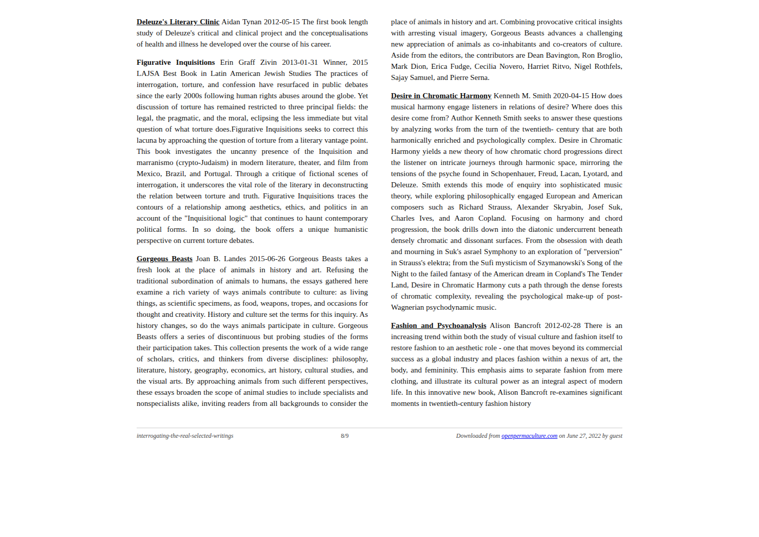Deleuze's Literary Clinic Aidan Tynan 2012-05-15 The first book length study of Deleuze's critical and clinical project and the conceptualisations of health and illness he developed over the course of his career.
Figurative Inquisitions Erin Graff Zivin 2013-01-31 Winner, 2015 LAJSA Best Book in Latin American Jewish Studies The practices of interrogation, torture, and confession have resurfaced in public debates since the early 2000s following human rights abuses around the globe. Yet discussion of torture has remained restricted to three principal fields: the legal, the pragmatic, and the moral, eclipsing the less immediate but vital question of what torture does.Figurative Inquisitions seeks to correct this lacuna by approaching the question of torture from a literary vantage point. This book investigates the uncanny presence of the Inquisition and marranismo (crypto-Judaism) in modern literature, theater, and film from Mexico, Brazil, and Portugal. Through a critique of fictional scenes of interrogation, it underscores the vital role of the literary in deconstructing the relation between torture and truth. Figurative Inquisitions traces the contours of a relationship among aesthetics, ethics, and politics in an account of the "Inquisitional logic" that continues to haunt contemporary political forms. In so doing, the book offers a unique humanistic perspective on current torture debates.
Gorgeous Beasts Joan B. Landes 2015-06-26 Gorgeous Beasts takes a fresh look at the place of animals in history and art. Refusing the traditional subordination of animals to humans, the essays gathered here examine a rich variety of ways animals contribute to culture: as living things, as scientific specimens, as food, weapons, tropes, and occasions for thought and creativity. History and culture set the terms for this inquiry. As history changes, so do the ways animals participate in culture. Gorgeous Beasts offers a series of discontinuous but probing studies of the forms their participation takes. This collection presents the work of a wide range of scholars, critics, and thinkers from diverse disciplines: philosophy, literature, history, geography, economics, art history, cultural studies, and the visual arts. By approaching animals from such different perspectives, these essays broaden the scope of animal studies to include specialists and nonspecialists alike, inviting readers from all backgrounds to consider the place of animals in history and art. Combining provocative critical insights with arresting visual imagery, Gorgeous Beasts advances a challenging new appreciation of animals as co-inhabitants and co-creators of culture. Aside from the editors, the contributors are Dean Bavington, Ron Broglio, Mark Dion, Erica Fudge, Cecilia Novero, Harriet Ritvo, Nigel Rothfels, Sajay Samuel, and Pierre Serna.
Desire in Chromatic Harmony Kenneth M. Smith 2020-04-15 How does musical harmony engage listeners in relations of desire? Where does this desire come from? Author Kenneth Smith seeks to answer these questions by analyzing works from the turn of the twentieth- century that are both harmonically enriched and psychologically complex. Desire in Chromatic Harmony yields a new theory of how chromatic chord progressions direct the listener on intricate journeys through harmonic space, mirroring the tensions of the psyche found in Schopenhauer, Freud, Lacan, Lyotard, and Deleuze. Smith extends this mode of enquiry into sophisticated music theory, while exploring philosophically engaged European and American composers such as Richard Strauss, Alexander Skryabin, Josef Suk, Charles Ives, and Aaron Copland. Focusing on harmony and chord progression, the book drills down into the diatonic undercurrent beneath densely chromatic and dissonant surfaces. From the obsession with death and mourning in Suk's asrael Symphony to an exploration of "perversion" in Strauss's elektra; from the Sufi mysticism of Szymanowski's Song of the Night to the failed fantasy of the American dream in Copland's The Tender Land, Desire in Chromatic Harmony cuts a path through the dense forests of chromatic complexity, revealing the psychological make-up of post-Wagnerian psychodynamic music.
Fashion and Psychoanalysis Alison Bancroft 2012-02-28 There is an increasing trend within both the study of visual culture and fashion itself to restore fashion to an aesthetic role - one that moves beyond its commercial success as a global industry and places fashion within a nexus of art, the body, and femininity. This emphasis aims to separate fashion from mere clothing, and illustrate its cultural power as an integral aspect of modern life. In this innovative new book, Alison Bancroft re-examines significant moments in twentieth-century fashion history
interrogating-the-real-selected-writings
8/9
Downloaded from openpermaculture.com on June 27, 2022 by guest